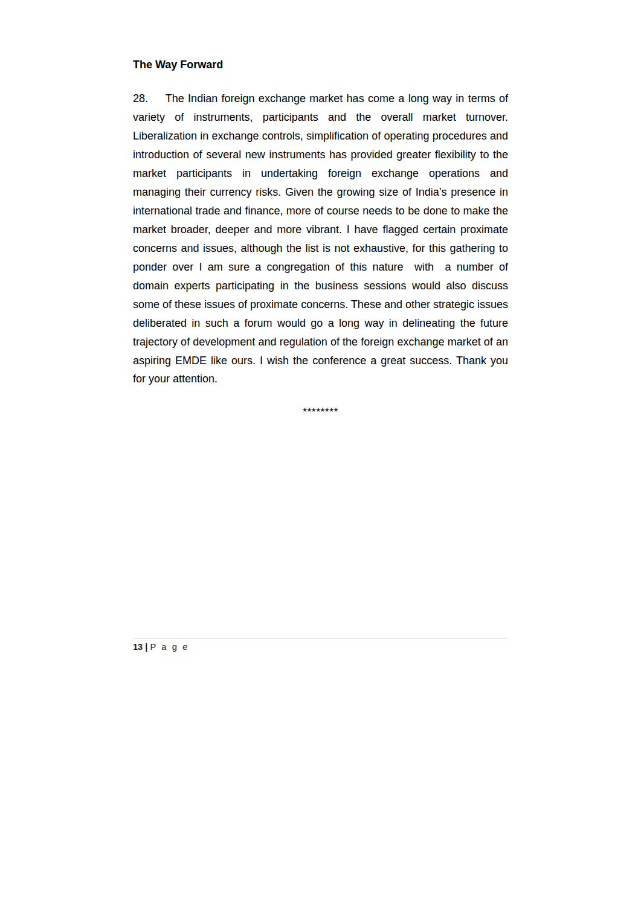The Way Forward
28. The Indian foreign exchange market has come a long way in terms of variety of instruments, participants and the overall market turnover. Liberalization in exchange controls, simplification of operating procedures and introduction of several new instruments has provided greater flexibility to the market participants in undertaking foreign exchange operations and managing their currency risks. Given the growing size of India’s presence in international trade and finance, more of course needs to be done to make the market broader, deeper and more vibrant. I have flagged certain proximate concerns and issues, although the list is not exhaustive, for this gathering to ponder over I am sure a congregation of this nature with a number of domain experts participating in the business sessions would also discuss some of these issues of proximate concerns. These and other strategic issues deliberated in such a forum would go a long way in delineating the future trajectory of development and regulation of the foreign exchange market of an aspiring EMDE like ours. I wish the conference a great success. Thank you for your attention.
********
13 | P a g e